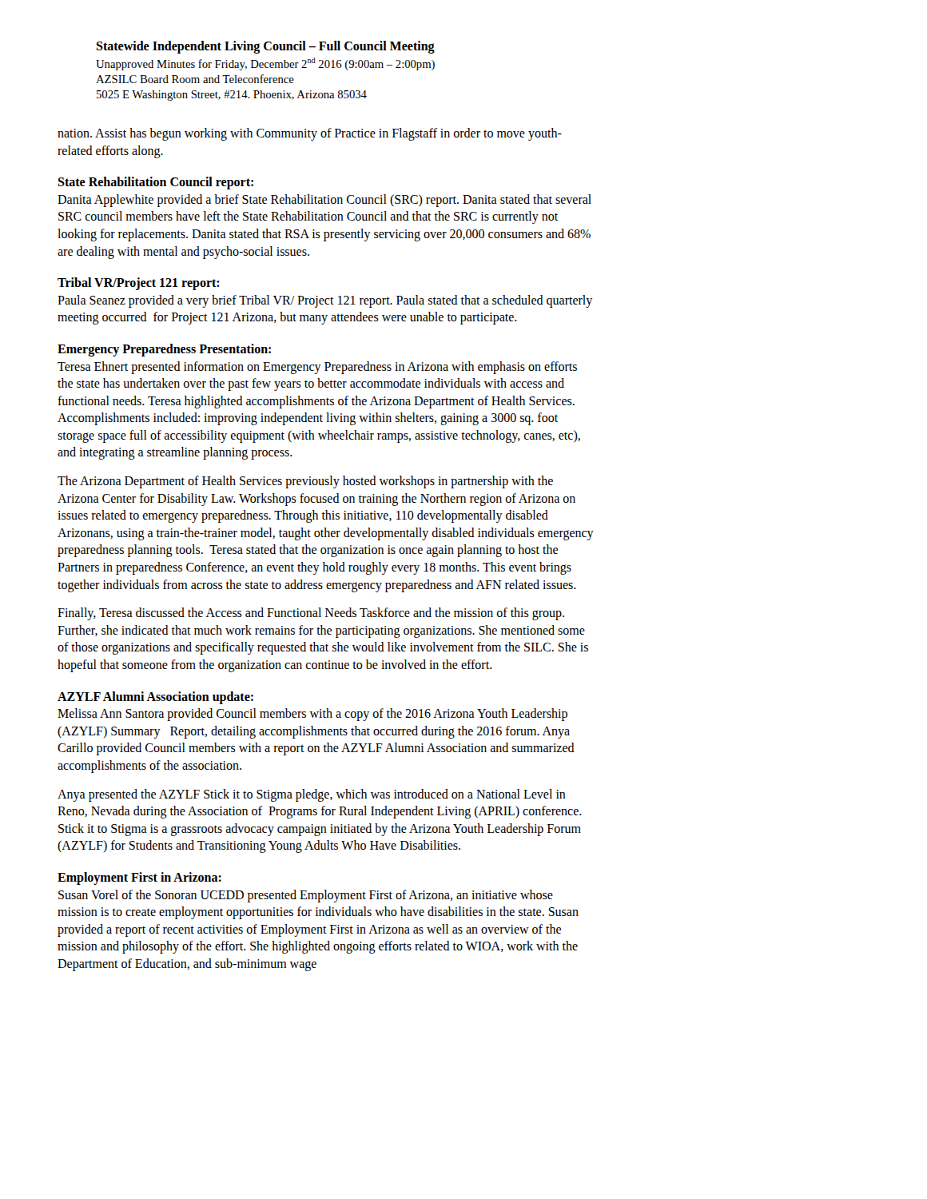Statewide Independent Living Council – Full Council Meeting
Unapproved Minutes for Friday, December 2nd 2016 (9:00am – 2:00pm)
AZSILC Board Room and Teleconference
5025 E Washington Street, #214. Phoenix, Arizona 85034
nation. Assist has begun working with Community of Practice in Flagstaff in order to move youth-related efforts along.
State Rehabilitation Council report:
Danita Applewhite provided a brief State Rehabilitation Council (SRC) report. Danita stated that several SRC council members have left the State Rehabilitation Council and that the SRC is currently not looking for replacements. Danita stated that RSA is presently servicing over 20,000 consumers and 68% are dealing with mental and psycho-social issues.
Tribal VR/Project 121 report:
Paula Seanez provided a very brief Tribal VR/ Project 121 report. Paula stated that a scheduled quarterly meeting occurred for Project 121 Arizona, but many attendees were unable to participate.
Emergency Preparedness Presentation:
Teresa Ehnert presented information on Emergency Preparedness in Arizona with emphasis on efforts the state has undertaken over the past few years to better accommodate individuals with access and functional needs. Teresa highlighted accomplishments of the Arizona Department of Health Services. Accomplishments included: improving independent living within shelters, gaining a 3000 sq. foot storage space full of accessibility equipment (with wheelchair ramps, assistive technology, canes, etc), and integrating a streamline planning process.
The Arizona Department of Health Services previously hosted workshops in partnership with the Arizona Center for Disability Law. Workshops focused on training the Northern region of Arizona on issues related to emergency preparedness. Through this initiative, 110 developmentally disabled Arizonans, using a train-the-trainer model, taught other developmentally disabled individuals emergency preparedness planning tools. Teresa stated that the organization is once again planning to host the Partners in preparedness Conference, an event they hold roughly every 18 months. This event brings together individuals from across the state to address emergency preparedness and AFN related issues.
Finally, Teresa discussed the Access and Functional Needs Taskforce and the mission of this group. Further, she indicated that much work remains for the participating organizations. She mentioned some of those organizations and specifically requested that she would like involvement from the SILC. She is hopeful that someone from the organization can continue to be involved in the effort.
AZYLF Alumni Association update:
Melissa Ann Santora provided Council members with a copy of the 2016 Arizona Youth Leadership (AZYLF) Summary Report, detailing accomplishments that occurred during the 2016 forum. Anya Carillo provided Council members with a report on the AZYLF Alumni Association and summarized accomplishments of the association.
Anya presented the AZYLF Stick it to Stigma pledge, which was introduced on a National Level in Reno, Nevada during the Association of Programs for Rural Independent Living (APRIL) conference. Stick it to Stigma is a grassroots advocacy campaign initiated by the Arizona Youth Leadership Forum (AZYLF) for Students and Transitioning Young Adults Who Have Disabilities.
Employment First in Arizona:
Susan Vorel of the Sonoran UCEDD presented Employment First of Arizona, an initiative whose mission is to create employment opportunities for individuals who have disabilities in the state. Susan provided a report of recent activities of Employment First in Arizona as well as an overview of the mission and philosophy of the effort. She highlighted ongoing efforts related to WIOA, work with the Department of Education, and sub-minimum wage